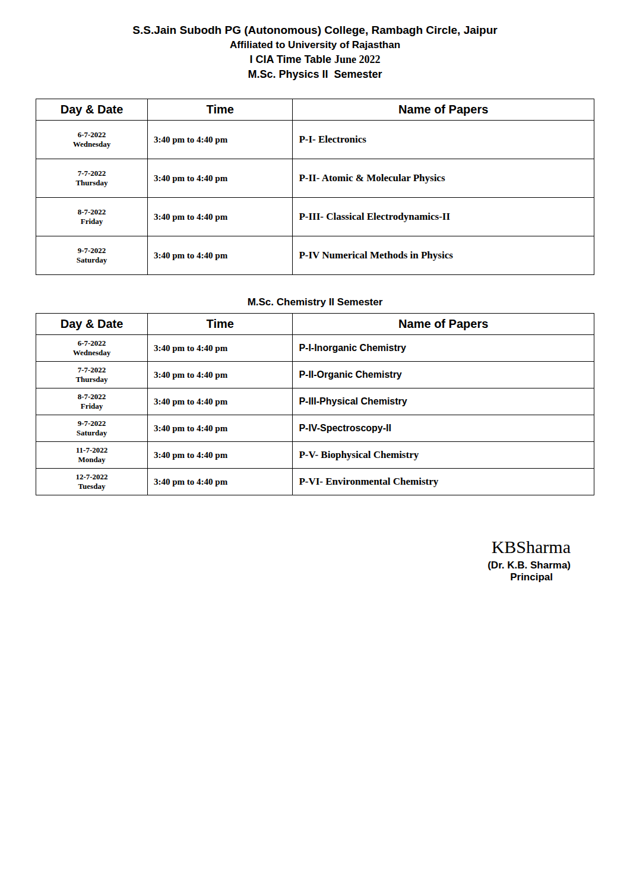S.S.Jain Subodh PG (Autonomous) College, Rambagh Circle, Jaipur
Affiliated to University of Rajasthan
I CIA Time Table June 2022
M.Sc. Physics II Semester
| Day & Date | Time | Name of Papers |
| --- | --- | --- |
| 6-7-2022 Wednesday | 3:40 pm to 4:40 pm | P-I- Electronics |
| 7-7-2022 Thursday | 3:40 pm to 4:40 pm | P-II- Atomic & Molecular Physics |
| 8-7-2022 Friday | 3:40 pm to 4:40 pm | P-III- Classical Electrodynamics-II |
| 9-7-2022 Saturday | 3:40 pm to 4:40 pm | P-IV Numerical Methods in Physics |
M.Sc. Chemistry II Semester
| Day & Date | Time | Name of Papers |
| --- | --- | --- |
| 6-7-2022 Wednesday | 3:40 pm to 4:40 pm | P-I-Inorganic Chemistry |
| 7-7-2022 Thursday | 3:40 pm to 4:40 pm | P-II-Organic Chemistry |
| 8-7-2022 Friday | 3:40 pm to 4:40 pm | P-III-Physical Chemistry |
| 9-7-2022 Saturday | 3:40 pm to 4:40 pm | P-IV-Spectroscopy-II |
| 11-7-2022 Monday | 3:40 pm to 4:40 pm | P-V- Biophysical Chemistry |
| 12-7-2022 Tuesday | 3:40 pm to 4:40 pm | P-VI- Environmental Chemistry |
KBSharma
(Dr. K.B. Sharma)
Principal